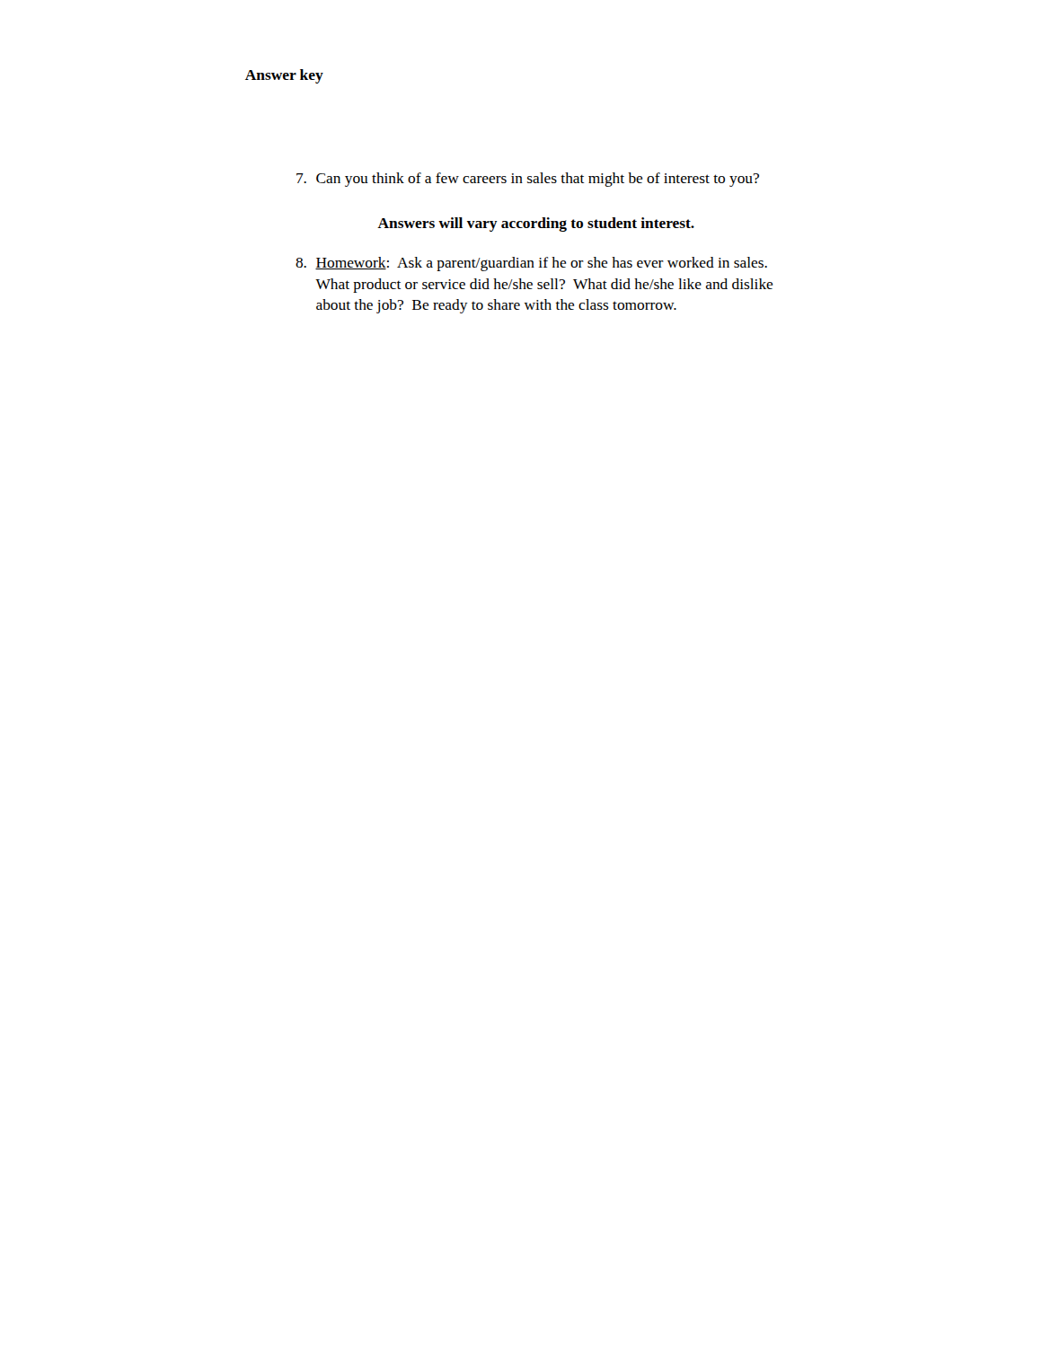Answer key
7. Can you think of a few careers in sales that might be of interest to you?
Answers will vary according to student interest.
8. Homework: Ask a parent/guardian if he or she has ever worked in sales. What product or service did he/she sell? What did he/she like and dislike about the job? Be ready to share with the class tomorrow.